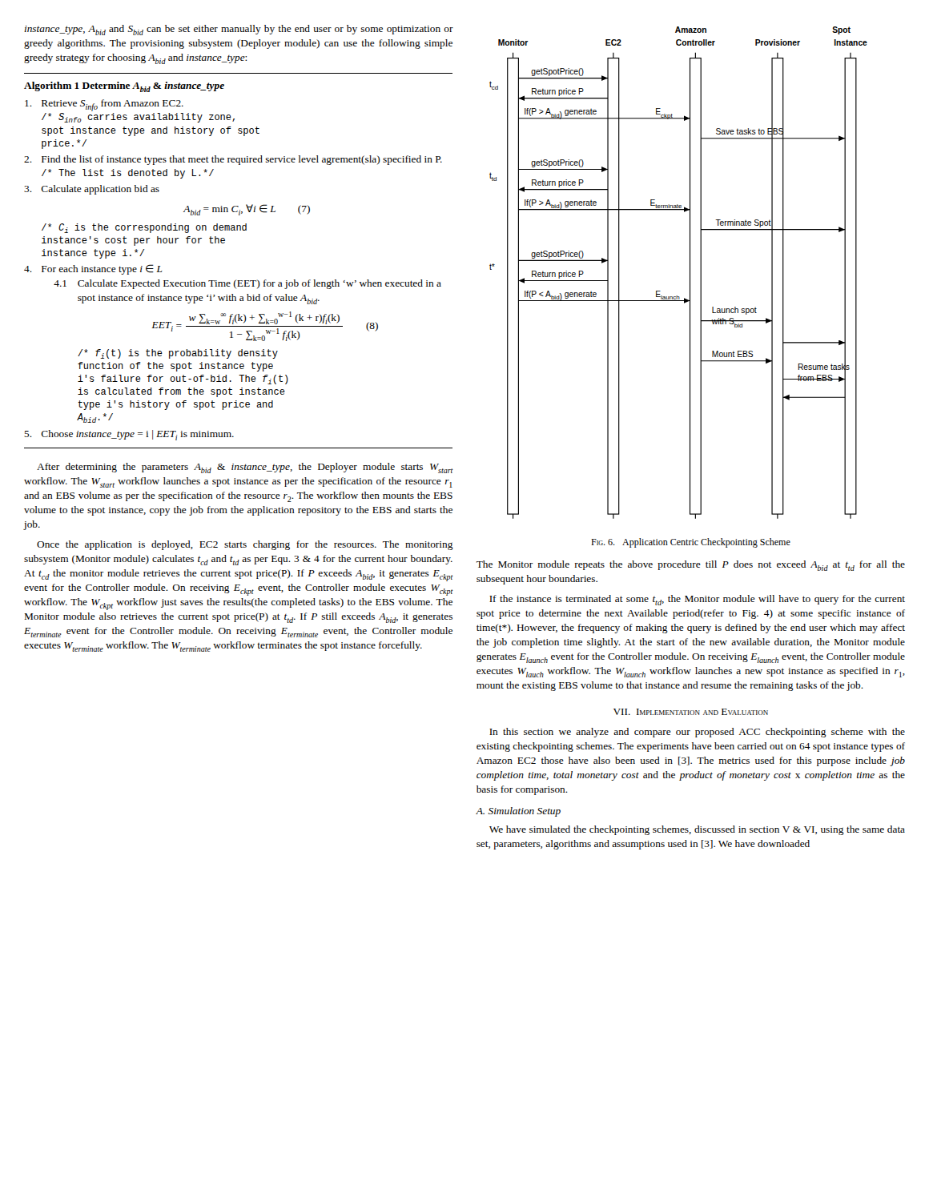instance_type, Abid and Sbid can be set either manually by the end user or by some optimization or greedy algorithms. The provisioning subsystem (Deployer module) can use the following simple greedy strategy for choosing Abid and instance_type:
Algorithm 1 Determine Abid & instance_type
Retrieve Sinfo from Amazon EC2. /* Sinfo carries availability zone,
spot instance type and history of spot
price.*/
Find the list of instance types that meet the required service level agrement(sla) specified in P. /* The list is denoted by L.*/
Calculate application bid as
Abid = min Ci, ∀i ∈ L
(7)
/* Ci is the corresponding on demand
instance's cost per hour for the
instance type i.*/
For each instance type i ∈ L
4.1 Calculate Expected Execution Time (EET) for a job of length ‘w’ when executed in a spot instance of instance type ‘i’ with a bid of value Abid.
EETi = w ∑k=w∞ fi(k) + ∑k=0w−1 (k + r)fi(k) 1 − ∑k=0w−1 fi(k)
(8)
/* fi(t) is the probability density
function of the spot instance type
i's failure for out-of-bid. The fi(t)
is calculated from the spot instance
type i's history of spot price and
Abid.*/
Choose instance_type = i | EETi is minimum.
After determining the parameters Abid & instance_type, the Deployer module starts Wstart workflow. The Wstart workflow launches a spot instance as per the specification of the resource r1 and an EBS volume as per the specification of the resource r2. The workflow then mounts the EBS volume to the spot instance, copy the job from the application repository to the EBS and starts the job.
Once the application is deployed, EC2 starts charging for the resources. The monitoring subsystem (Monitor module) calculates tcd and ttd as per Equ. 3 & 4 for the current hour boundary. At tcd the monitor module retrieves the current spot price(P). If P exceeds Abid, it generates Eckpt event for the Controller module. On receiving Eckpt event, the Controller module executes Wckpt workflow. The Wckpt workflow just saves the results(the completed tasks) to the EBS volume. The Monitor module also retrieves the current spot price(P) at ttd. If P still exceeds Abid, it generates Eterminate event for the Controller module. On receiving Eterminate event, the Controller module executes Wterminate workflow. The Wterminate workflow terminates the spot instance forcefully.
Amazon Spot Monitor EC2 Controller Provisioner Instance tcd getSpotPrice() Return price P If(P > Abid) generate Eckpt Save tasks to EBS ttd getSpotPrice() Return price P If(P > Abid) generate Eterminate Terminate Spot t* getSpotPrice() Return price P If(P < Abid) generate Elaunch Launch spot with Sbid Mount EBS Resume tasks from EBS
Fig. 6. Application Centric Checkpointing Scheme
The Monitor module repeats the above procedure till P does not exceed Abid at ttd for all the subsequent hour boundaries.
If the instance is terminated at some ttd, the Monitor module will have to query for the current spot price to determine the next Available period(refer to Fig. 4) at some specific instance of time(t*). However, the frequency of making the query is defined by the end user which may affect the job completion time slightly. At the start of the new available duration, the Monitor module generates Elaunch event for the Controller module. On receiving Elaunch event, the Controller module executes Wlauch workflow. The Wlaunch workflow launches a new spot instance as specified in r1, mount the existing EBS volume to that instance and resume the remaining tasks of the job.
VII. Implementation and Evaluation
In this section we analyze and compare our proposed ACC checkpointing scheme with the existing checkpointing schemes. The experiments have been carried out on 64 spot instance types of Amazon EC2 those have also been used in [3]. The metrics used for this purpose include job completion time, total monetary cost and the product of monetary cost x completion time as the basis for comparison.
A. Simulation Setup
We have simulated the checkpointing schemes, discussed in section V & VI, using the same data set, parameters, algorithms and assumptions used in [3]. We have downloaded